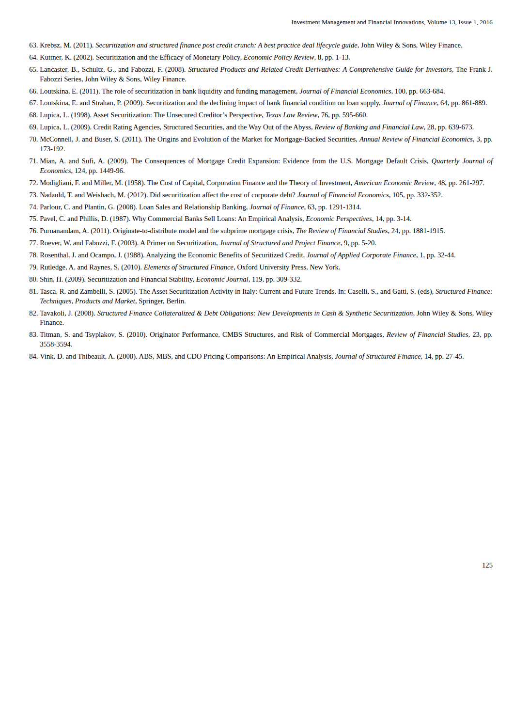Investment Management and Financial Innovations, Volume 13, Issue 1, 2016
Krebsz, M. (2011). Securitization and structured finance post credit crunch: A best practice deal lifecycle guide, John Wiley & Sons, Wiley Finance.
Kuttner, K. (2002). Securitization and the Efficacy of Monetary Policy, Economic Policy Review, 8, pp. 1-13.
Lancaster, B., Schultz, G., and Fabozzi, F. (2008). Structured Products and Related Credit Derivatives: A Comprehensive Guide for Investors, The Frank J. Fabozzi Series, John Wiley & Sons, Wiley Finance.
Loutskina, E. (2011). The role of securitization in bank liquidity and funding management, Journal of Financial Economics, 100, pp. 663-684.
Loutskina, E. and Strahan, P. (2009). Securitization and the declining impact of bank financial condition on loan supply, Journal of Finance, 64, pp. 861-889.
Lupica, L. (1998). Asset Securitization: The Unsecured Creditor’s Perspective, Texas Law Review, 76, pp. 595-660.
Lupica, L. (2009). Credit Rating Agencies, Structured Securities, and the Way Out of the Abyss, Review of Banking and Financial Law, 28, pp. 639-673.
McConnell, J. and Buser, S. (2011). The Origins and Evolution of the Market for Mortgage-Backed Securities, Annual Review of Financial Economics, 3, pp. 173-192.
Mian, A. and Sufi, A. (2009). The Consequences of Mortgage Credit Expansion: Evidence from the U.S. Mortgage Default Crisis, Quarterly Journal of Economics, 124, pp. 1449-96.
Modigliani, F. and Miller, M. (1958). The Cost of Capital, Corporation Finance and the Theory of Investment, American Economic Review, 48, pp. 261-297.
Nadauld, T. and Weisbach, M. (2012). Did securitization affect the cost of corporate debt? Journal of Financial Economics, 105, pp. 332-352.
Parlour, C. and Plantin, G. (2008). Loan Sales and Relationship Banking, Journal of Finance, 63, pp. 1291-1314.
Pavel, C. and Phillis, D. (1987). Why Commercial Banks Sell Loans: An Empirical Analysis, Economic Perspectives, 14, pp. 3-14.
Purnanandam, A. (2011). Originate-to-distribute model and the subprime mortgage crisis, The Review of Financial Studies, 24, pp. 1881-1915.
Roever, W. and Fabozzi, F. (2003). A Primer on Securitization, Journal of Structured and Project Finance, 9, pp. 5-20.
Rosenthal, J. and Ocampo, J. (1988). Analyzing the Economic Benefits of Securitized Credit, Journal of Applied Corporate Finance, 1, pp. 32-44.
Rutledge, A. and Raynes, S. (2010). Elements of Structured Finance, Oxford University Press, New York.
Shin, H. (2009). Securitization and Financial Stability, Economic Journal, 119, pp. 309-332.
Tasca, R. and Zambelli, S. (2005). The Asset Securitization Activity in Italy: Current and Future Trends. In: Caselli, S., and Gatti, S. (eds), Structured Finance: Techniques, Products and Market, Springer, Berlin.
Tavakoli, J. (2008). Structured Finance Collateralized & Debt Obligations: New Developments in Cash & Synthetic Securitization, John Wiley & Sons, Wiley Finance.
Titman, S. and Tsyplakov, S. (2010). Originator Performance, CMBS Structures, and Risk of Commercial Mortgages, Review of Financial Studies, 23, pp. 3558-3594.
Vink, D. and Thibeault, A. (2008). ABS, MBS, and CDO Pricing Comparisons: An Empirical Analysis, Journal of Structured Finance, 14, pp. 27-45.
125